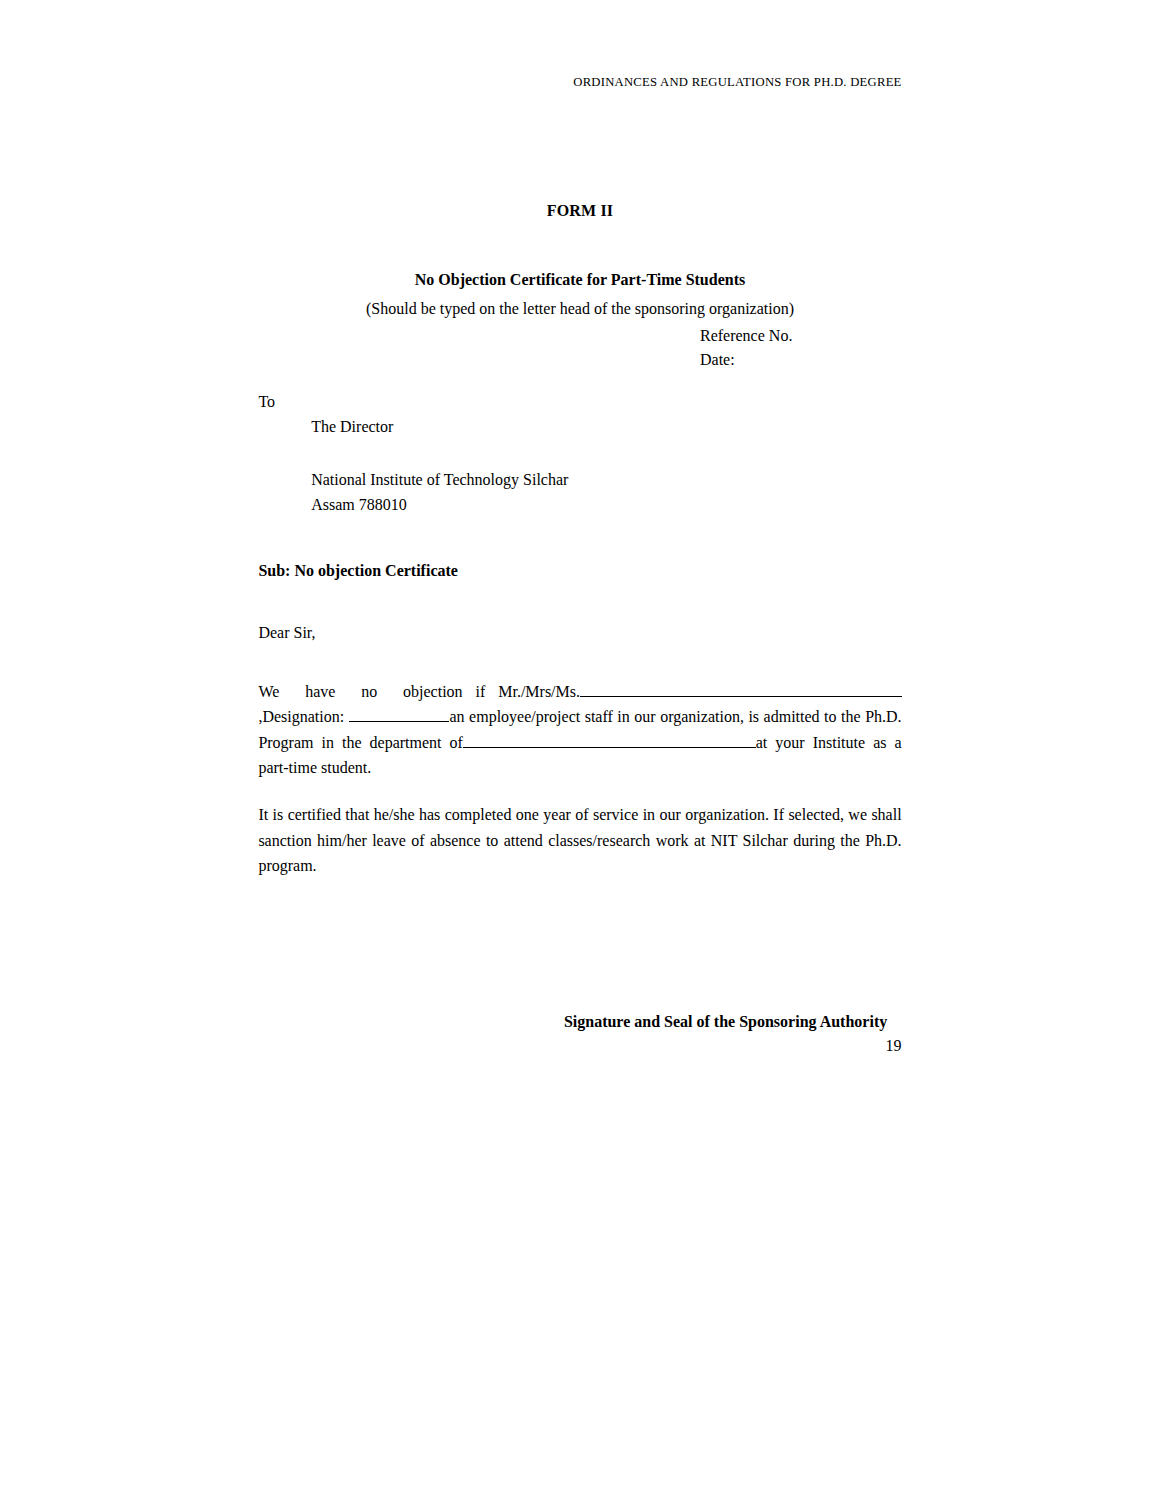ORDINANCES AND REGULATIONS FOR PH.D. DEGREE
FORM II
No Objection Certificate for Part-Time Students
(Should be typed on the letter head of the sponsoring organization)
Reference No.
Date:
To
The Director
National Institute of Technology Silchar
Assam 788010
Sub: No objection Certificate
Dear Sir,
We have no objection if Mr./Mrs/Ms. ,Designation: an employee/project staff in our organization, is admitted to the Ph.D. Program in the department of at your Institute as a part-time student.
It is certified that he/she has completed one year of service in our organization. If selected, we shall sanction him/her leave of absence to attend classes/research work at NIT Silchar during the Ph.D. program.
Signature and Seal of the Sponsoring Authority
19